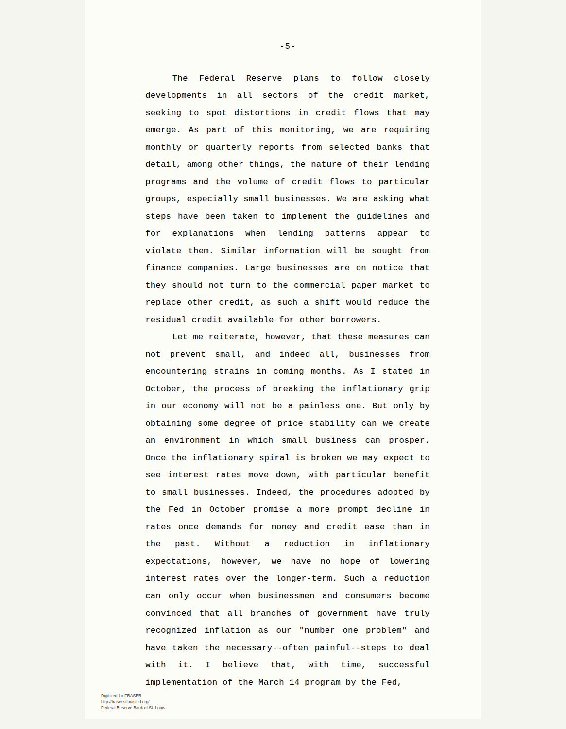-5-
The Federal Reserve plans to follow closely developments in all sectors of the credit market, seeking to spot distortions in credit flows that may emerge. As part of this monitoring, we are requiring monthly or quarterly reports from selected banks that detail, among other things, the nature of their lending programs and the volume of credit flows to particular groups, especially small businesses. We are asking what steps have been taken to implement the guidelines and for explanations when lending patterns appear to violate them. Similar information will be sought from finance companies. Large businesses are on notice that they should not turn to the commercial paper market to replace other credit, as such a shift would reduce the residual credit available for other borrowers.
Let me reiterate, however, that these measures can not prevent small, and indeed all, businesses from encountering strains in coming months. As I stated in October, the process of breaking the inflationary grip in our economy will not be a painless one. But only by obtaining some degree of price stability can we create an environment in which small business can prosper. Once the inflationary spiral is broken we may expect to see interest rates move down, with particular benefit to small businesses. Indeed, the procedures adopted by the Fed in October promise a more prompt decline in rates once demands for money and credit ease than in the past. Without a reduction in inflationary expectations, however, we have no hope of lowering interest rates over the longer-term. Such a reduction can only occur when businessmen and consumers become convinced that all branches of government have truly recognized inflation as our "number one problem" and have taken the necessary--often painful--steps to deal with it. I believe that, with time, successful implementation of the March 14 program by the Fed,
Digitized for FRASER
http://fraser.stlouisfed.org/
Federal Reserve Bank of St. Louis